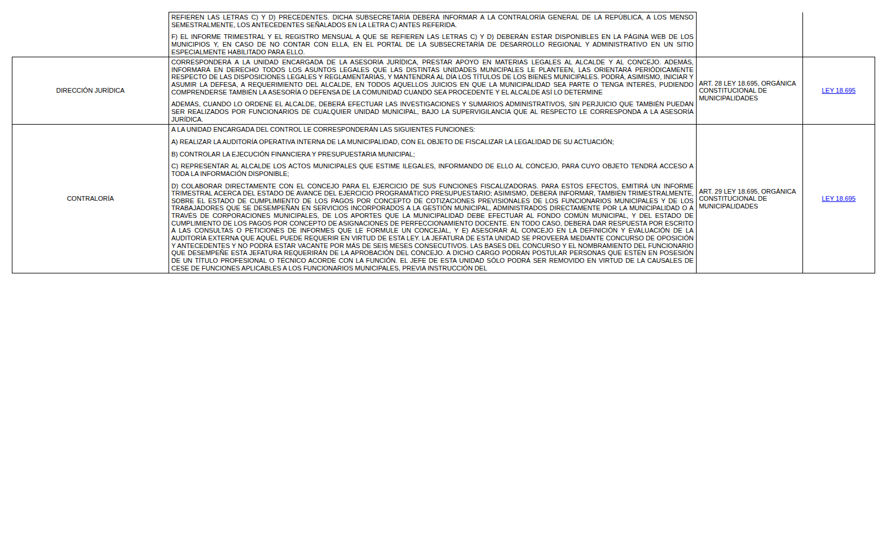| | REFIEREN LAS LETRAS C) Y D) PRECEDENTES. DICHA SUBSECRETARÍA DEBERÁ INFORMAR A LA CONTRALORÍA GENERAL DE LA REPÚBLICA, A LOS MENSO SEMESTRALMENTE, LOS ANTECEDENTES SEÑALADOS EN LA LETRA C) ANTES REFERIDA. F) EL INFORME TRIMESTRAL Y EL REGISTRO MENSUAL A QUE SE REFIEREN LAS LETRAS C) Y D) DEBERÁN ESTAR DISPONIBLES EN LA PÁGINA WEB DE LOS MUNICIPIOS Y, EN CASO DE NO CONTAR CON ELLA, EN EL PORTAL DE LA SUBSECRETARÍA DE DESARROLLO REGIONAL Y ADMINISTRATIVO EN UN SITIO ESPECIALMENTE HABILITADO PARA ELLO. | | |
| DIRECCIÓN JURÍDICA | CORRESPONDERÁ A LA UNIDAD ENCARGADA DE LA ASESORÍA JURÍDICA, PRESTAR APOYO EN MATERIAS LEGALES AL ALCALDE Y AL CONCEJO. ADEMÁS, INFORMARÁ EN DERECHO TODOS LOS ASUNTOS LEGALES QUE LAS DISTINTAS UNIDADES MUNICIPALES LE PLANTEEN, LAS ORIENTARÁ PERIÓDICAMENTE RESPECTO DE LAS DISPOSICIONES LEGALES Y REGLAMENTARIAS, Y MANTENDRÁ AL DÍA LOS TÍTULOS DE LOS BIENES MUNICIPALES. PODRÁ, ASIMISMO, INICIAR Y ASUMIR LA DEFESA, A REQUERIMIENTO DEL ALCALDE, EN TODOS AQUELLOS JUICIOS EN QUE LA MUNICIPALIDAD SEA PARTE O TENGA INTERÉS, PUDIENDO COMPRENDERSE TAMBIÉN LA ASESORÍA O DEFENSA DE LA COMUNIDAD CUANDO SEA PROCEDENTE Y EL ALCALDE ASÍ LO DETERMINE ADEMÁS, CUANDO LO ORDENE EL ALCALDE, DEBERÁ EFECTUAR LAS INVESTIGACIONES Y SUMARIOS ADMINISTRATIVOS, SIN PERJUICIO QUE TAMBIÉN PUEDAN SER REALIZADOS POR FUNCIONARIOS DE CUALQUIER UNIDAD MUNICIPAL, BAJO LA SUPERVIGILANCIA QUE AL RESPECTO LE CORRESPONDA A LA ASESORÍA JURÍDICA. | ART. 28 LEY 18.695, ORGÁNICA CONSTITUCIONAL DE MUNICIPALIDADES | LEY 18.695 |
| CONTRALORÍA | A LA UNIDAD ENCARGADA DEL CONTROL LE CORRESPONDERÁN LAS SIGUIENTES FUNCIONES: A) REALIZAR LA AUDITORÍA OPERATIVA INTERNA DE LA MUNICIPALIDAD, CON EL OBJETO DE FISCALIZAR LA LEGALIDAD DE SU ACTUACIÓN; B) CONTROLAR LA EJECUCIÓN FINANCIERA Y PRESUPUESTARIA MUNICIPAL; C) REPRESENTAR AL ALCALDE LOS ACTOS MUNICIPALES QUE ESTIME ILEGALES, INFORMANDO DE ELLO AL CONCEJO, PARA CUYO OBJETO TENDRÁ ACCESO A TODA LA INFORMACIÓN DISPONIBLE; D) COLABORAR DIRECTAMENTE CON EL CONCEJO PARA EL EJERCICIO DE SUS FUNCIONES FISCALIZADORAS. PARA ESTOS EFECTOS, EMITIRÁ UN INFORME TRIMESTRAL ACERCA DEL ESTADO DE AVANCE DEL EJERCICIO PROGRAMÁTICO PRESUPUESTARIO; ASIMISMO, DEBERÁ INFORMAR, TAMBIÉN TRIMESTRALMENTE, SOBRE EL ESTADO DE CUMPLIMIENTO DE LOS PAGOS POR CONCEPTO DE COTIZACIONES PREVISIONALES DE LOS FUNCIONARIOS MUNICIPALES Y DE LOS TRABAJADORES QUE SE DESEMPEÑAN EN SERVICIOS INCORPORADOS A LA GESTIÓN MUNICIPAL, ADMINISTRADOS DIRECTAMENTE POR LA MUNICIPALIDAD O A TRAVÉS DE CORPORACIONES MUNICIPALES, DE LOS APORTES QUE LA MUNICIPALIDAD DEBE EFECTUAR AL FONDO COMÚN MUNICIPAL, Y DEL ESTADO DE CUMPLIMIENTO DE LOS PAGOS POR CONCEPTO DE ASIGNACIONES DE PERFECCIONAMIENTO DOCENTE. EN TODO CASO, DEBERÁ DAR RESPUESTA POR ESCRITO A LAS CONSULTAS O PETICIONES DE INFORMES QUE LE FORMULE UN CONCEJAL, Y E) ASESORAR AL CONCEJO EN LA DEFINICIÓN Y EVALUACIÓN DE LA AUDITORÍA EXTERNA QUE AQUÉL PUEDE REQUERIR EN VIRTUD DE ESTA LEY. LA JEFATURA DE ESTA UNIDAD SE PROVEERÁ MEDIANTE CONCURSO DE OPOSICIÓN Y ANTECEDENTES Y NO PODRÁ ESTAR VACANTE POR MÁS DE SEIS MESES CONSECUTIVOS. LAS BASES DEL CONCURSO Y EL NOMBRAMIENTO DEL FUNCIONARIO QUE DESEMPEÑE ESTA JEFATURA REQUERIRÁN DE LA APROBACIÓN DEL CONCEJO. A DICHO CARGO PODRÁN POSTULAR PERSONAS QUE ESTÉN EN POSESIÓN DE UN TÍTULO PROFESIONAL O TÉCNICO ACORDE CON LA FUNCIÓN. EL JEFE DE ESTA UNIDAD SÓLO PODRÁ SER REMOVIDO EN VIRTUD DE LA CAUSALES DE CESE DE FUNCIONES APLICABLES A LOS FUNCIONARIOS MUNICIPALES, PREVIA INSTRUCCIÓN DEL | ART. 29 LEY 18.695, ORGÁNICA CONSTITUCIONAL DE MUNICIPALIDADES | LEY 18.695 |